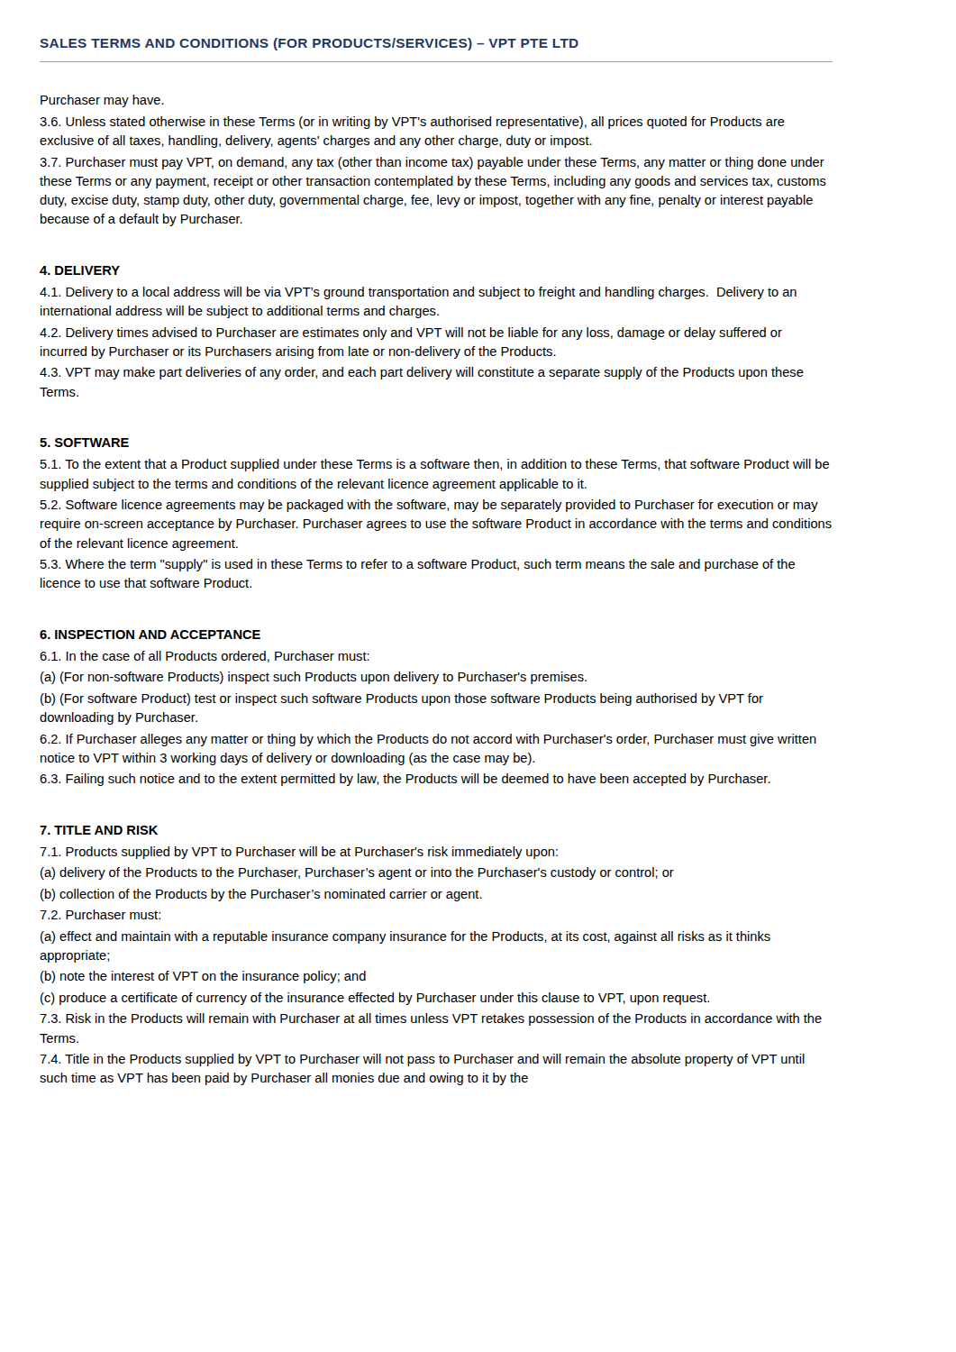SALES TERMS AND CONDITIONS (FOR PRODUCTS/SERVICES) – VPT PTE LTD
Purchaser may have.
3.6. Unless stated otherwise in these Terms (or in writing by VPT's authorised representative), all prices quoted for Products are exclusive of all taxes, handling, delivery, agents' charges and any other charge, duty or impost.
3.7. Purchaser must pay VPT, on demand, any tax (other than income tax) payable under these Terms, any matter or thing done under these Terms or any payment, receipt or other transaction contemplated by these Terms, including any goods and services tax, customs duty, excise duty, stamp duty, other duty, governmental charge, fee, levy or impost, together with any fine, penalty or interest payable because of a default by Purchaser.
4. DELIVERY
4.1. Delivery to a local address will be via VPT’s ground transportation and subject to freight and handling charges. Delivery to an international address will be subject to additional terms and charges.
4.2. Delivery times advised to Purchaser are estimates only and VPT will not be liable for any loss, damage or delay suffered or incurred by Purchaser or its Purchasers arising from late or non-delivery of the Products.
4.3. VPT may make part deliveries of any order, and each part delivery will constitute a separate supply of the Products upon these Terms.
5. SOFTWARE
5.1. To the extent that a Product supplied under these Terms is a software then, in addition to these Terms, that software Product will be supplied subject to the terms and conditions of the relevant licence agreement applicable to it.
5.2. Software licence agreements may be packaged with the software, may be separately provided to Purchaser for execution or may require on-screen acceptance by Purchaser. Purchaser agrees to use the software Product in accordance with the terms and conditions of the relevant licence agreement.
5.3. Where the term "supply" is used in these Terms to refer to a software Product, such term means the sale and purchase of the licence to use that software Product.
6. INSPECTION AND ACCEPTANCE
6.1. In the case of all Products ordered, Purchaser must:
(a) (For non-software Products) inspect such Products upon delivery to Purchaser's premises.
(b) (For software Product) test or inspect such software Products upon those software Products being authorised by VPT for downloading by Purchaser.
6.2. If Purchaser alleges any matter or thing by which the Products do not accord with Purchaser's order, Purchaser must give written notice to VPT within 3 working days of delivery or downloading (as the case may be).
6.3. Failing such notice and to the extent permitted by law, the Products will be deemed to have been accepted by Purchaser.
7. TITLE AND RISK
7.1. Products supplied by VPT to Purchaser will be at Purchaser's risk immediately upon:
(a) delivery of the Products to the Purchaser, Purchaser’s agent or into the Purchaser's custody or control; or
(b) collection of the Products by the Purchaser’s nominated carrier or agent.
7.2. Purchaser must:
(a) effect and maintain with a reputable insurance company insurance for the Products, at its cost, against all risks as it thinks appropriate;
(b) note the interest of VPT on the insurance policy; and
(c) produce a certificate of currency of the insurance effected by Purchaser under this clause to VPT, upon request.
7.3. Risk in the Products will remain with Purchaser at all times unless VPT retakes possession of the Products in accordance with the Terms.
7.4. Title in the Products supplied by VPT to Purchaser will not pass to Purchaser and will remain the absolute property of VPT until such time as VPT has been paid by Purchaser all monies due and owing to it by the